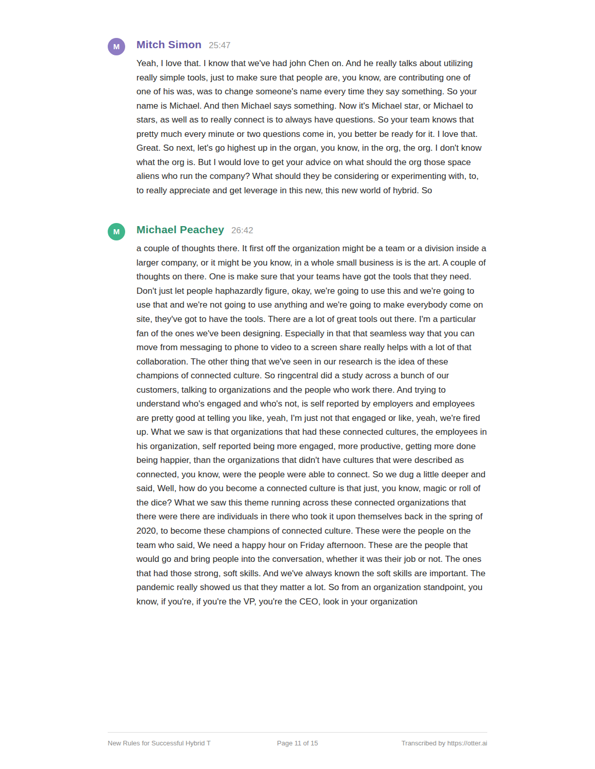M
Mitch Simon 25:47
Yeah, I love that. I know that we've had john Chen on. And he really talks about utilizing really simple tools, just to make sure that people are, you know, are contributing one of one of his was, was to change someone's name every time they say something. So your name is Michael. And then Michael says something. Now it's Michael star, or Michael to stars, as well as to really connect is to always have questions. So your team knows that pretty much every minute or two questions come in, you better be ready for it. I love that. Great. So next, let's go highest up in the organ, you know, in the org, the org. I don't know what the org is. But I would love to get your advice on what should the org those space aliens who run the company? What should they be considering or experimenting with, to, to really appreciate and get leverage in this new, this new world of hybrid. So
M
Michael Peachey 26:42
a couple of thoughts there. It first off the organization might be a team or a division inside a larger company, or it might be you know, in a whole small business is is the art. A couple of thoughts on there. One is make sure that your teams have got the tools that they need. Don't just let people haphazardly figure, okay, we're going to use this and we're going to use that and we're not going to use anything and we're going to make everybody come on site, they've got to have the tools. There are a lot of great tools out there. I'm a particular fan of the ones we've been designing. Especially in that that seamless way that you can move from messaging to phone to video to a screen share really helps with a lot of that collaboration. The other thing that we've seen in our research is the idea of these champions of connected culture. So ringcentral did a study across a bunch of our customers, talking to organizations and the people who work there. And trying to understand who's engaged and who's not, is self reported by employers and employees are pretty good at telling you like, yeah, I'm just not that engaged or like, yeah, we're fired up. What we saw is that organizations that had these connected cultures, the employees in his organization, self reported being more engaged, more productive, getting more done being happier, than the organizations that didn't have cultures that were described as connected, you know, were the people were able to connect. So we dug a little deeper and said, Well, how do you become a connected culture is that just, you know, magic or roll of the dice? What we saw this theme running across these connected organizations that there were there are individuals in there who took it upon themselves back in the spring of 2020, to become these champions of connected culture. These were the people on the team who said, We need a happy hour on Friday afternoon. These are the people that would go and bring people into the conversation, whether it was their job or not. The ones that had those strong, soft skills. And we've always known the soft skills are important. The pandemic really showed us that they matter a lot. So from an organization standpoint, you know, if you're, if you're the VP, you're the CEO, look in your organization
New Rules for Successful Hybrid T
Page 11 of 15
Transcribed by https://otter.ai